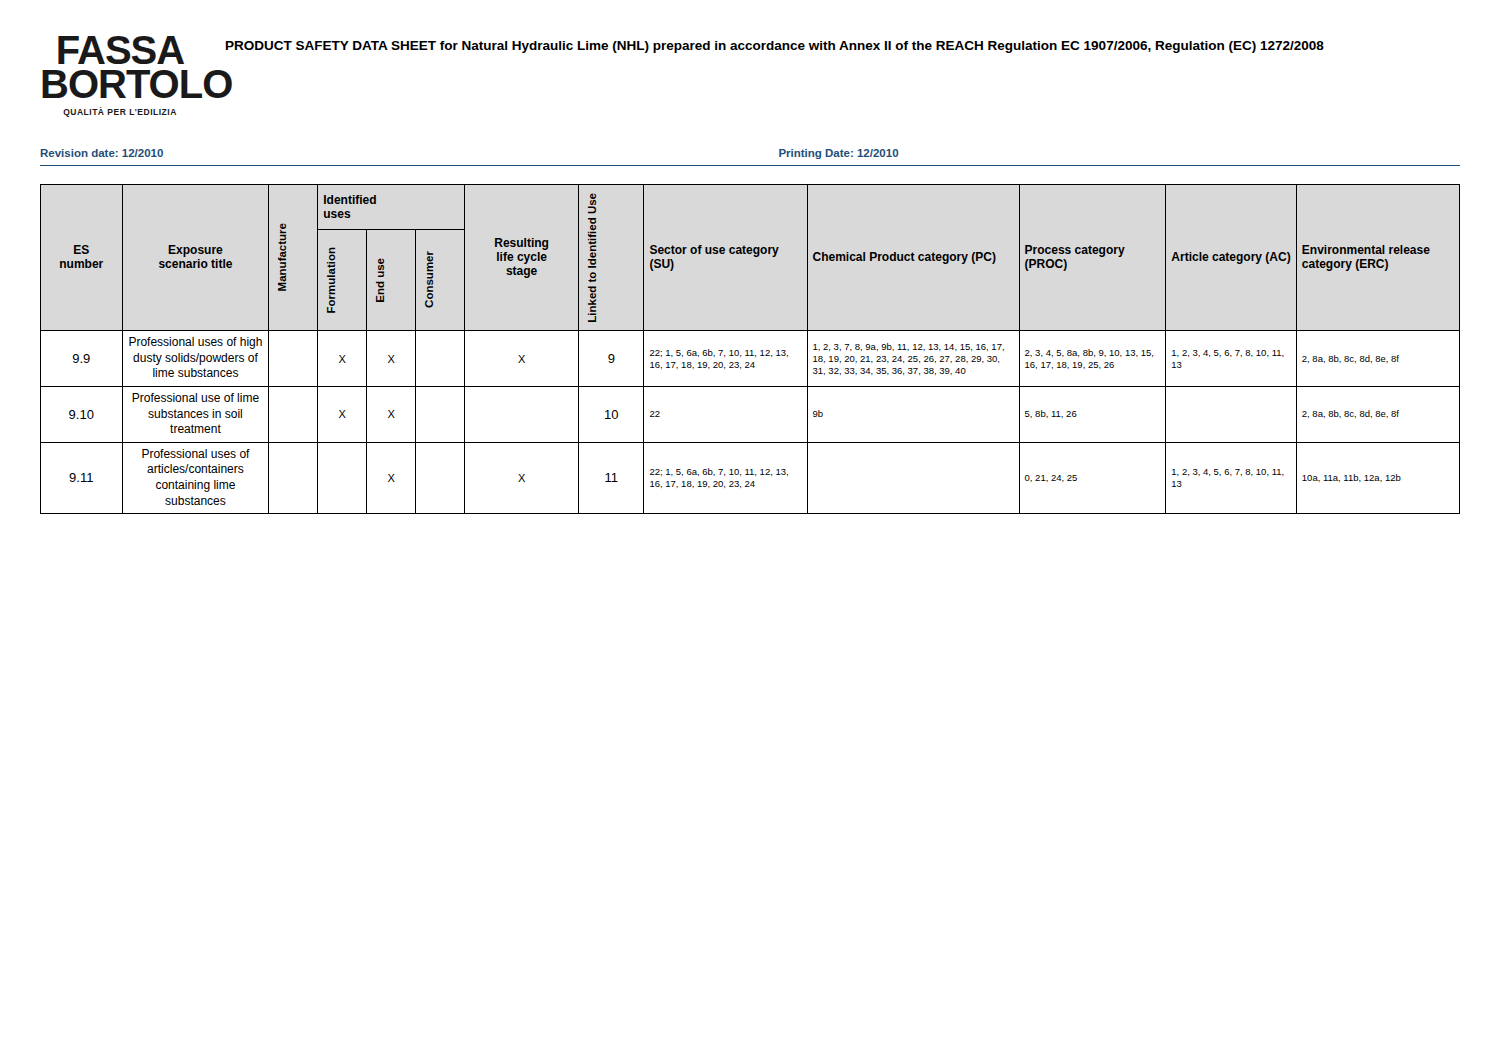FASSA
BORTOLO
QUALITÀ PER L'EDILIZIA
PRODUCT SAFETY DATA SHEET for Natural Hydraulic Lime (NHL) prepared in accordance with Annex II of the REACH Regulation EC 1907/2006, Regulation (EC) 1272/2008
Revision date: 12/2010
Printing Date: 12/2010
| ES number | Exposure scenario title | Manufacture | Identified uses | Resulting life cycle stage | Linked to Identified Use | Sector of use category (SU) | Chemical Product category (PC) | Process category (PROC) | Article category (AC) | Environmental release category (ERC) |
| --- | --- | --- | --- | --- | --- | --- | --- | --- | --- | --- |
| Formulation | End use | Consumer |
| 9.9 | Professional uses of high dusty solids/powders of lime substances | | X | X | | X | 9 | 22; 1, 5, 6a, 6b, 7, 10, 11, 12, 13, 16, 17, 18, 19, 20, 23, 24 | 1, 2, 3, 7, 8, 9a, 9b, 11, 12, 13, 14, 15, 16, 17, 18, 19, 20, 21, 23, 24, 25, 26, 27, 28, 29, 30, 31, 32, 33, 34, 35, 36, 37, 38, 39, 40 | 2, 3, 4, 5, 8a, 8b, 9, 10, 13, 15, 16, 17, 18, 19, 25, 26 | 1, 2, 3, 4, 5, 6, 7, 8, 10, 11, 13 | 2, 8a, 8b, 8c, 8d, 8e, 8f |
| 9.10 | Professional use of lime substances in soil treatment | | X | X | | | 10 | 22 | 9b | 5, 8b, 11, 26 | | 2, 8a, 8b, 8c, 8d, 8e, 8f |
| 9.11 | Professional uses of articles/containers containing lime substances | | | X | | X | 11 | 22; 1, 5, 6a, 6b, 7, 10, 11, 12, 13, 16, 17, 18, 19, 20, 23, 24 | | 0, 21, 24, 25 | 1, 2, 3, 4, 5, 6, 7, 8, 10, 11, 13 | 10a, 11a, 11b, 12a, 12b |